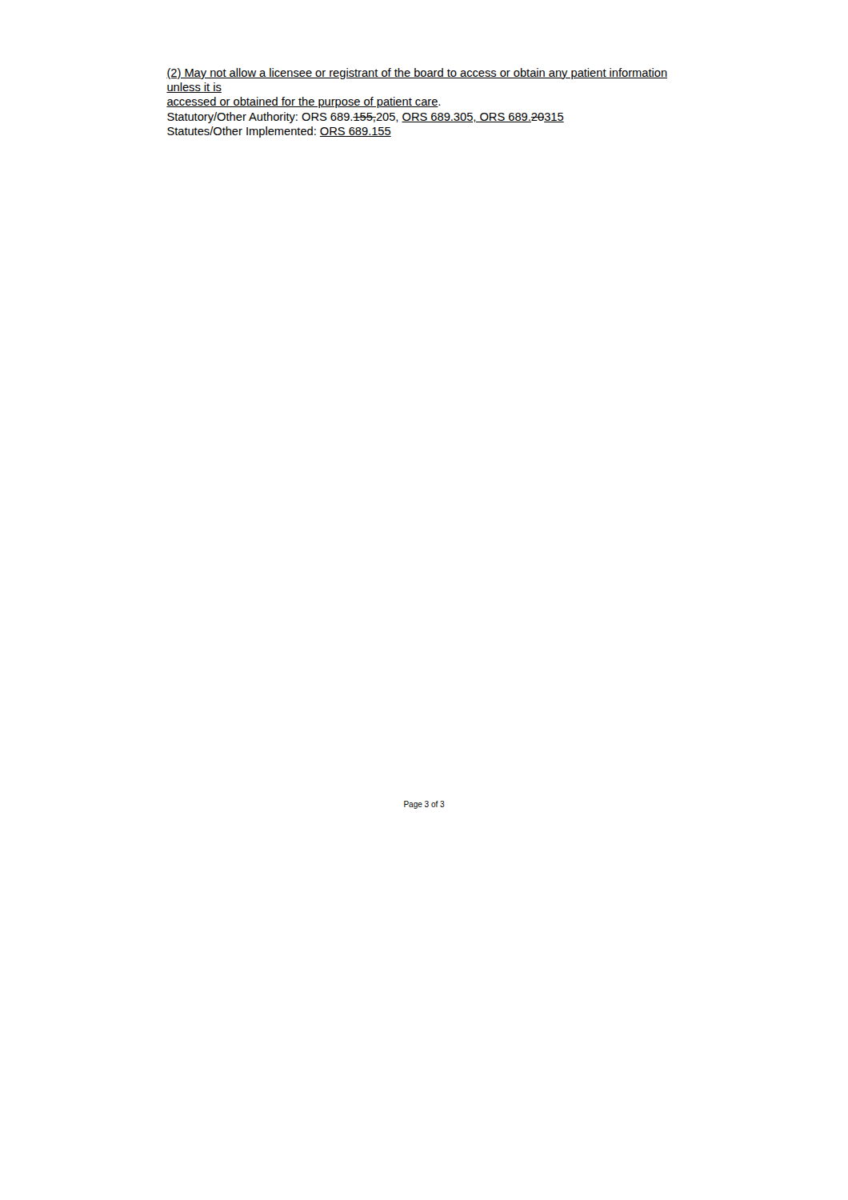(2) May not allow a licensee or registrant of the board to access or obtain any patient information unless it is
accessed or obtained for the purpose of patient care.
Statutory/Other Authority: ORS 689.155, 205, ORS 689.305, ORS 689. 20315
Statutes/Other Implemented: ORS 689.155
Page 3 of 3